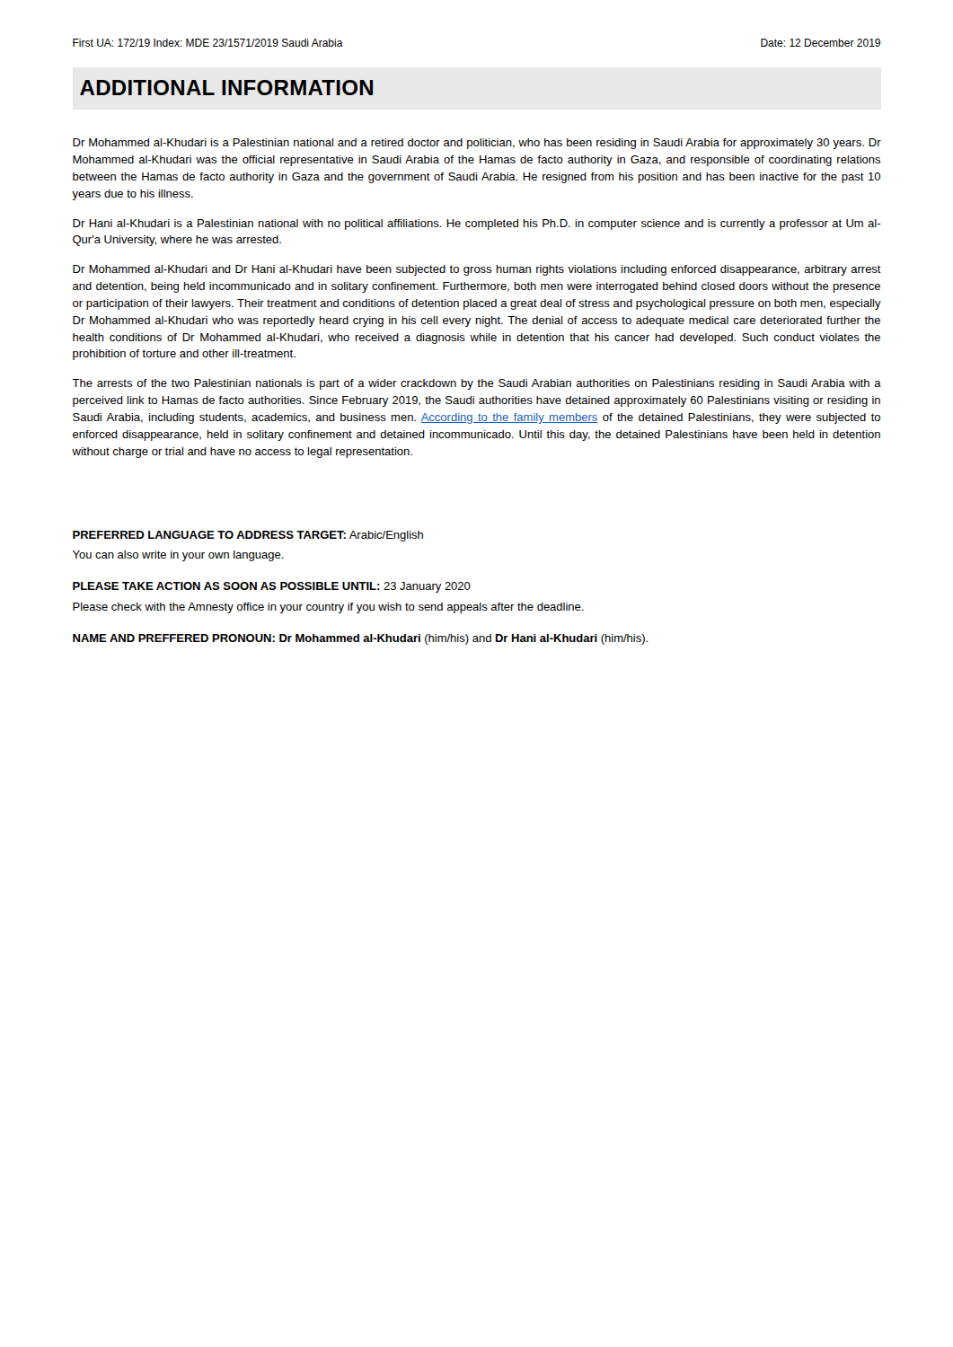First UA: 172/19 Index: MDE 23/1571/2019 Saudi Arabia
Date: 12 December 2019
ADDITIONAL INFORMATION
Dr Mohammed al-Khudari is a Palestinian national and a retired doctor and politician, who has been residing in Saudi Arabia for approximately 30 years. Dr Mohammed al-Khudari was the official representative in Saudi Arabia of the Hamas de facto authority in Gaza, and responsible of coordinating relations between the Hamas de facto authority in Gaza and the government of Saudi Arabia. He resigned from his position and has been inactive for the past 10 years due to his illness.
Dr Hani al-Khudari is a Palestinian national with no political affiliations. He completed his Ph.D. in computer science and is currently a professor at Um al-Qur'a University, where he was arrested.
Dr Mohammed al-Khudari and Dr Hani al-Khudari have been subjected to gross human rights violations including enforced disappearance, arbitrary arrest and detention, being held incommunicado and in solitary confinement. Furthermore, both men were interrogated behind closed doors without the presence or participation of their lawyers. Their treatment and conditions of detention placed a great deal of stress and psychological pressure on both men, especially Dr Mohammed al-Khudari who was reportedly heard crying in his cell every night. The denial of access to adequate medical care deteriorated further the health conditions of Dr Mohammed al-Khudari, who received a diagnosis while in detention that his cancer had developed. Such conduct violates the prohibition of torture and other ill-treatment.
The arrests of the two Palestinian nationals is part of a wider crackdown by the Saudi Arabian authorities on Palestinians residing in Saudi Arabia with a perceived link to Hamas de facto authorities. Since February 2019, the Saudi authorities have detained approximately 60 Palestinians visiting or residing in Saudi Arabia, including students, academics, and business men. According to the family members of the detained Palestinians, they were subjected to enforced disappearance, held in solitary confinement and detained incommunicado. Until this day, the detained Palestinians have been held in detention without charge or trial and have no access to legal representation.
PREFERRED LANGUAGE TO ADDRESS TARGET: Arabic/English
You can also write in your own language.
PLEASE TAKE ACTION AS SOON AS POSSIBLE UNTIL: 23 January 2020
Please check with the Amnesty office in your country if you wish to send appeals after the deadline.
NAME AND PREFFERED PRONOUN: Dr Mohammed al-Khudari (him/his) and Dr Hani al-Khudari (him/his).